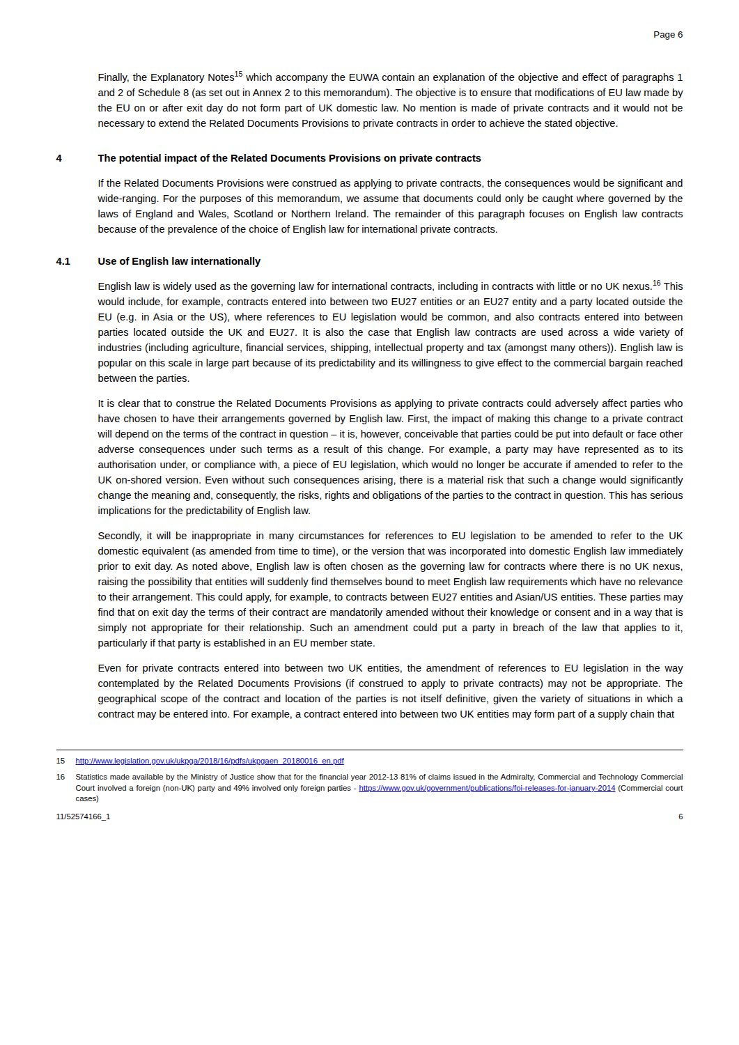Page 6
Finally, the Explanatory Notes15 which accompany the EUWA contain an explanation of the objective and effect of paragraphs 1 and 2 of Schedule 8 (as set out in Annex 2 to this memorandum). The objective is to ensure that modifications of EU law made by the EU on or after exit day do not form part of UK domestic law. No mention is made of private contracts and it would not be necessary to extend the Related Documents Provisions to private contracts in order to achieve the stated objective.
4 The potential impact of the Related Documents Provisions on private contracts
If the Related Documents Provisions were construed as applying to private contracts, the consequences would be significant and wide-ranging. For the purposes of this memorandum, we assume that documents could only be caught where governed by the laws of England and Wales, Scotland or Northern Ireland. The remainder of this paragraph focuses on English law contracts because of the prevalence of the choice of English law for international private contracts.
4.1 Use of English law internationally
English law is widely used as the governing law for international contracts, including in contracts with little or no UK nexus.16 This would include, for example, contracts entered into between two EU27 entities or an EU27 entity and a party located outside the EU (e.g. in Asia or the US), where references to EU legislation would be common, and also contracts entered into between parties located outside the UK and EU27. It is also the case that English law contracts are used across a wide variety of industries (including agriculture, financial services, shipping, intellectual property and tax (amongst many others)). English law is popular on this scale in large part because of its predictability and its willingness to give effect to the commercial bargain reached between the parties.
It is clear that to construe the Related Documents Provisions as applying to private contracts could adversely affect parties who have chosen to have their arrangements governed by English law. First, the impact of making this change to a private contract will depend on the terms of the contract in question – it is, however, conceivable that parties could be put into default or face other adverse consequences under such terms as a result of this change. For example, a party may have represented as to its authorisation under, or compliance with, a piece of EU legislation, which would no longer be accurate if amended to refer to the UK on-shored version. Even without such consequences arising, there is a material risk that such a change would significantly change the meaning and, consequently, the risks, rights and obligations of the parties to the contract in question. This has serious implications for the predictability of English law.
Secondly, it will be inappropriate in many circumstances for references to EU legislation to be amended to refer to the UK domestic equivalent (as amended from time to time), or the version that was incorporated into domestic English law immediately prior to exit day. As noted above, English law is often chosen as the governing law for contracts where there is no UK nexus, raising the possibility that entities will suddenly find themselves bound to meet English law requirements which have no relevance to their arrangement. This could apply, for example, to contracts between EU27 entities and Asian/US entities. These parties may find that on exit day the terms of their contract are mandatorily amended without their knowledge or consent and in a way that is simply not appropriate for their relationship. Such an amendment could put a party in breach of the law that applies to it, particularly if that party is established in an EU member state.
Even for private contracts entered into between two UK entities, the amendment of references to EU legislation in the way contemplated by the Related Documents Provisions (if construed to apply to private contracts) may not be appropriate. The geographical scope of the contract and location of the parties is not itself definitive, given the variety of situations in which a contract may be entered into. For example, a contract entered into between two UK entities may form part of a supply chain that
15 http://www.legislation.gov.uk/ukpga/2018/16/pdfs/ukpgaen_20180016_en.pdf
16 Statistics made available by the Ministry of Justice show that for the financial year 2012-13 81% of claims issued in the Admiralty, Commercial and Technology Commercial Court involved a foreign (non-UK) party and 49% involved only foreign parties - https://www.gov.uk/government/publications/foi-releases-for-january-2014 (Commercial court cases)
11/52574166_1 6